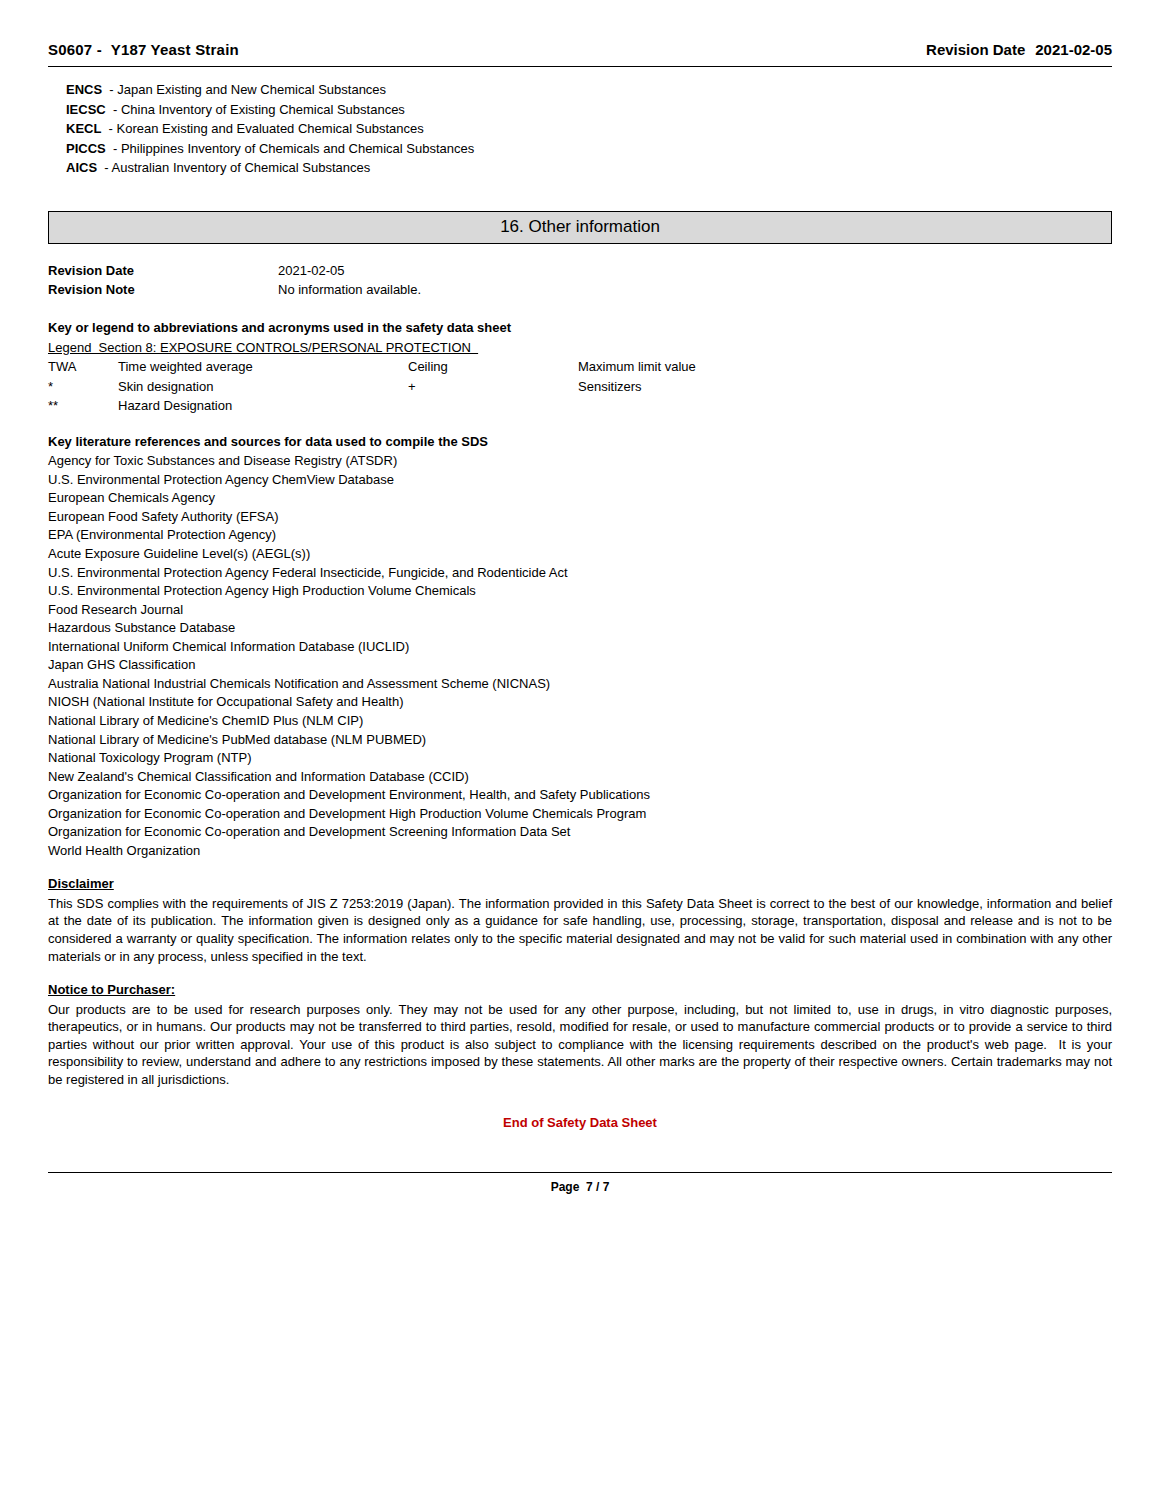S0607 - Y187 Yeast Strain
Revision Date2021-02-05
ENCS - Japan Existing and New Chemical Substances
IECSC - China Inventory of Existing Chemical Substances
KECL - Korean Existing and Evaluated Chemical Substances
PICCS - Philippines Inventory of Chemicals and Chemical Substances
AICS - Australian Inventory of Chemical Substances
16. Other information
| Revision Date | 2021-02-05 |
| Revision Note | No information available. |
Key or legend to abbreviations and acronyms used in the safety data sheet
Legend Section 8: EXPOSURE CONTROLS/PERSONAL PROTECTION
| TWA | Time weighted average | Ceiling | Maximum limit value |
| * | Skin designation | + | Sensitizers |
| ** | Hazard Designation | | |
Key literature references and sources for data used to compile the SDS
Agency for Toxic Substances and Disease Registry (ATSDR)
U.S. Environmental Protection Agency ChemView Database
European Chemicals Agency
European Food Safety Authority (EFSA)
EPA (Environmental Protection Agency)
Acute Exposure Guideline Level(s) (AEGL(s))
U.S. Environmental Protection Agency Federal Insecticide, Fungicide, and Rodenticide Act
U.S. Environmental Protection Agency High Production Volume Chemicals
Food Research Journal
Hazardous Substance Database
International Uniform Chemical Information Database (IUCLID)
Japan GHS Classification
Australia National Industrial Chemicals Notification and Assessment Scheme (NICNAS)
NIOSH (National Institute for Occupational Safety and Health)
National Library of Medicine's ChemID Plus (NLM CIP)
National Library of Medicine's PubMed database (NLM PUBMED)
National Toxicology Program (NTP)
New Zealand's Chemical Classification and Information Database (CCID)
Organization for Economic Co-operation and Development Environment, Health, and Safety Publications
Organization for Economic Co-operation and Development High Production Volume Chemicals Program
Organization for Economic Co-operation and Development Screening Information Data Set
World Health Organization
Disclaimer
This SDS complies with the requirements of JIS Z 7253:2019 (Japan). The information provided in this Safety Data Sheet is correct to the best of our knowledge, information and belief at the date of its publication. The information given is designed only as a guidance for safe handling, use, processing, storage, transportation, disposal and release and is not to be considered a warranty or quality specification. The information relates only to the specific material designated and may not be valid for such material used in combination with any other materials or in any process, unless specified in the text.
Notice to Purchaser:
Our products are to be used for research purposes only. They may not be used for any other purpose, including, but not limited to, use in drugs, in vitro diagnostic purposes, therapeutics, or in humans. Our products may not be transferred to third parties, resold, modified for resale, or used to manufacture commercial products or to provide a service to third parties without our prior written approval. Your use of this product is also subject to compliance with the licensing requirements described on the product's web page. It is your responsibility to review, understand and adhere to any restrictions imposed by these statements. All other marks are the property of their respective owners. Certain trademarks may not be registered in all jurisdictions.
End of Safety Data Sheet
Page 7 / 7